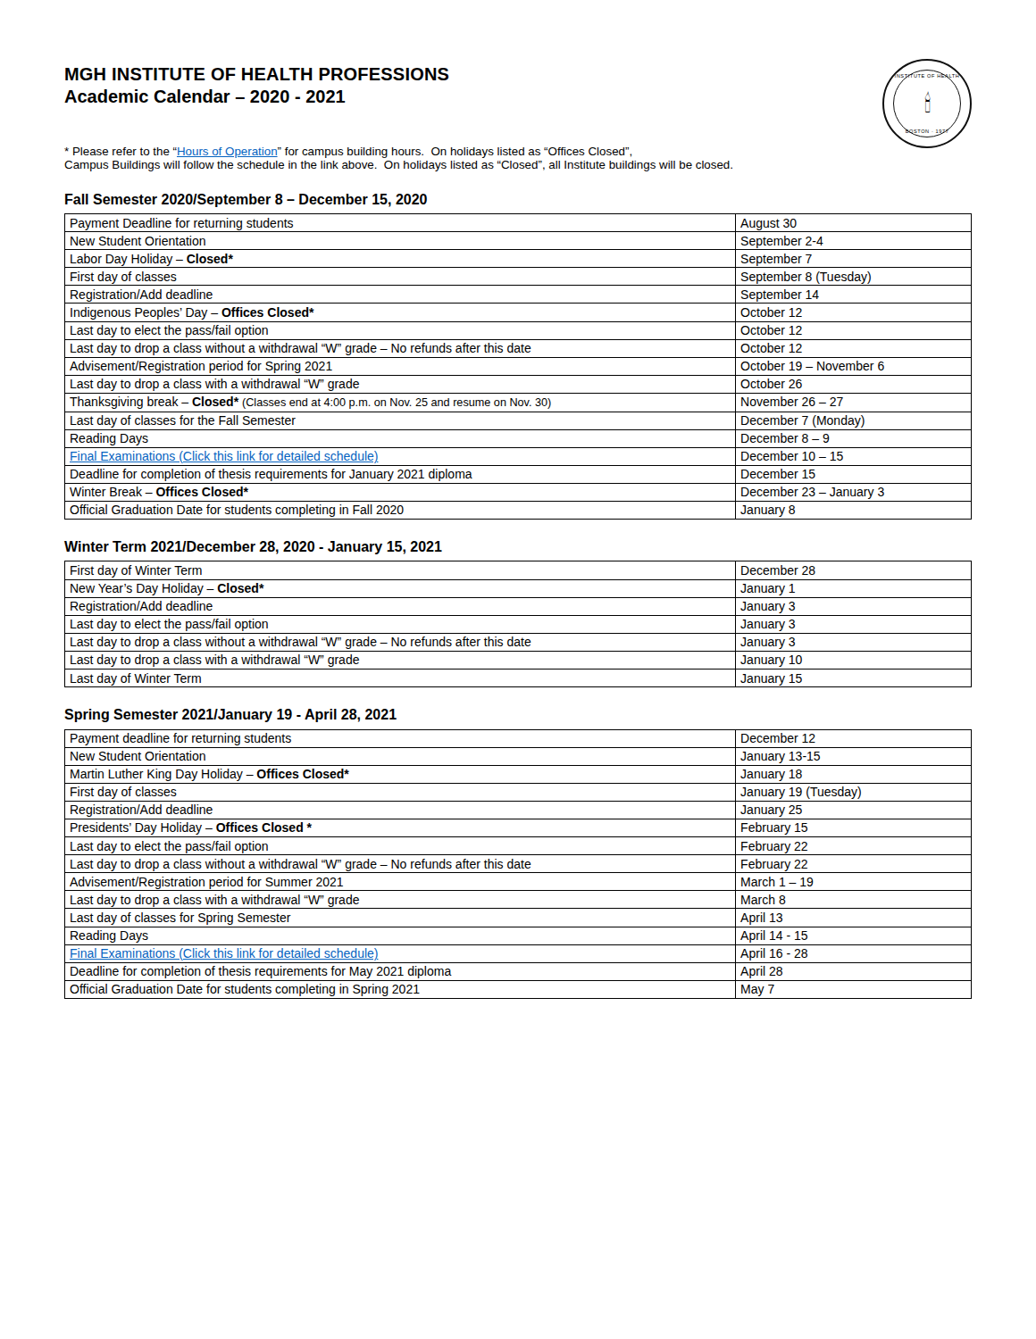Institute of Health
🕯
Boston · 1977
MGH INSTITUTE OF HEALTH PROFESSIONS
Academic Calendar – 2020 - 2021
* Please refer to the “Hours of Operation” for campus building hours. On holidays listed as “Offices Closed”,
Campus Buildings will follow the schedule in the link above. On holidays listed as “Closed”, all Institute buildings will be closed.
Fall Semester 2020/September 8 – December 15, 2020
| Payment Deadline for returning students | August 30 |
| New Student Orientation | September 2-4 |
| Labor Day Holiday – Closed* | September 7 |
| First day of classes | September 8 (Tuesday) |
| Registration/Add deadline | September 14 |
| Indigenous Peoples’ Day – Offices Closed* | October 12 |
| Last day to elect the pass/fail option | October 12 |
| Last day to drop a class without a withdrawal “W” grade – No refunds after this date | October 12 |
| Advisement/Registration period for Spring 2021 | October 19 – November 6 |
| Last day to drop a class with a withdrawal “W” grade | October 26 |
| Thanksgiving break – Closed* (Classes end at 4:00 p.m. on Nov. 25 and resume on Nov. 30) | November 26 – 27 |
| Last day of classes for the Fall Semester | December 7 (Monday) |
| Reading Days | December 8 – 9 |
| Final Examinations (Click this link for detailed schedule) | December 10 – 15 |
| Deadline for completion of thesis requirements for January 2021 diploma | December 15 |
| Winter Break – Offices Closed* | December 23 – January 3 |
| Official Graduation Date for students completing in Fall 2020 | January 8 |
Winter Term 2021/December 28, 2020 - January 15, 2021
| First day of Winter Term | December 28 |
| New Year’s Day Holiday – Closed* | January 1 |
| Registration/Add deadline | January 3 |
| Last day to elect the pass/fail option | January 3 |
| Last day to drop a class without a withdrawal “W” grade – No refunds after this date | January 3 |
| Last day to drop a class with a withdrawal “W” grade | January 10 |
| Last day of Winter Term | January 15 |
Spring Semester 2021/January 19 - April 28, 2021
| Payment deadline for returning students | December 12 |
| New Student Orientation | January 13-15 |
| Martin Luther King Day Holiday – Offices Closed* | January 18 |
| First day of classes | January 19 (Tuesday) |
| Registration/Add deadline | January 25 |
| Presidents’ Day Holiday – Offices Closed * | February 15 |
| Last day to elect the pass/fail option | February 22 |
| Last day to drop a class without a withdrawal “W” grade – No refunds after this date | February 22 |
| Advisement/Registration period for Summer 2021 | March 1 – 19 |
| Last day to drop a class with a withdrawal “W” grade | March 8 |
| Last day of classes for Spring Semester | April 13 |
| Reading Days | April 14 - 15 |
| Final Examinations (Click this link for detailed schedule) | April 16 - 28 |
| Deadline for completion of thesis requirements for May 2021 diploma | April 28 |
| Official Graduation Date for students completing in Spring 2021 | May 7 |